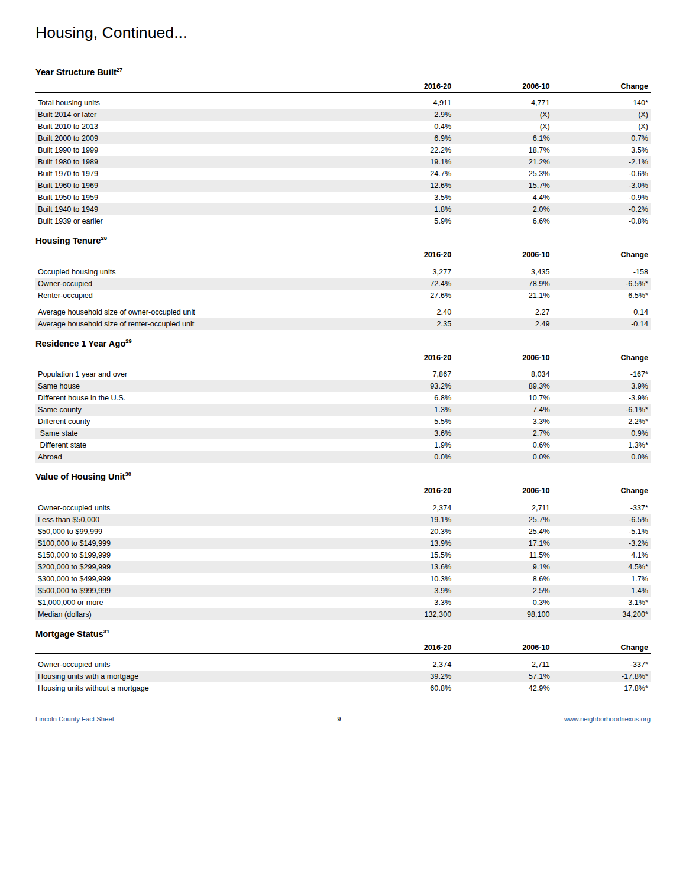Housing, Continued...
Year Structure Built 27
| | 2016-20 | 2006-10 | Change |
| --- | --- | --- | --- |
| Total housing units | 4,911 | 4,771 | 140* |
| Built 2014 or later | 2.9% | (X) | (X) |
| Built 2010 to 2013 | 0.4% | (X) | (X) |
| Built 2000 to 2009 | 6.9% | 6.1% | 0.7% |
| Built 1990 to 1999 | 22.2% | 18.7% | 3.5% |
| Built 1980 to 1989 | 19.1% | 21.2% | -2.1% |
| Built 1970 to 1979 | 24.7% | 25.3% | -0.6% |
| Built 1960 to 1969 | 12.6% | 15.7% | -3.0% |
| Built 1950 to 1959 | 3.5% | 4.4% | -0.9% |
| Built 1940 to 1949 | 1.8% | 2.0% | -0.2% |
| Built 1939 or earlier | 5.9% | 6.6% | -0.8% |
Housing Tenure 28
| | 2016-20 | 2006-10 | Change |
| --- | --- | --- | --- |
| Occupied housing units | 3,277 | 3,435 | -158 |
| Owner-occupied | 72.4% | 78.9% | -6.5%* |
| Renter-occupied | 27.6% | 21.1% | 6.5%* |
| Average household size of owner-occupied unit | 2.40 | 2.27 | 0.14 |
| Average household size of renter-occupied unit | 2.35 | 2.49 | -0.14 |
Residence 1 Year Ago 29
| | 2016-20 | 2006-10 | Change |
| --- | --- | --- | --- |
| Population 1 year and over | 7,867 | 8,034 | -167* |
| Same house | 93.2% | 89.3% | 3.9% |
| Different house in the U.S. | 6.8% | 10.7% | -3.9% |
| Same county | 1.3% | 7.4% | -6.1%* |
| Different county | 5.5% | 3.3% | 2.2%* |
| Same state | 3.6% | 2.7% | 0.9% |
| Different state | 1.9% | 0.6% | 1.3%* |
| Abroad | 0.0% | 0.0% | 0.0% |
Value of Housing Unit 30
| | 2016-20 | 2006-10 | Change |
| --- | --- | --- | --- |
| Owner-occupied units | 2,374 | 2,711 | -337* |
| Less than $50,000 | 19.1% | 25.7% | -6.5% |
| $50,000 to $99,999 | 20.3% | 25.4% | -5.1% |
| $100,000 to $149,999 | 13.9% | 17.1% | -3.2% |
| $150,000 to $199,999 | 15.5% | 11.5% | 4.1% |
| $200,000 to $299,999 | 13.6% | 9.1% | 4.5%* |
| $300,000 to $499,999 | 10.3% | 8.6% | 1.7% |
| $500,000 to $999,999 | 3.9% | 2.5% | 1.4% |
| $1,000,000 or more | 3.3% | 0.3% | 3.1%* |
| Median (dollars) | 132,300 | 98,100 | 34,200* |
Mortgage Status 31
| | 2016-20 | 2006-10 | Change |
| --- | --- | --- | --- |
| Owner-occupied units | 2,374 | 2,711 | -337* |
| Housing units with a mortgage | 39.2% | 57.1% | -17.8%* |
| Housing units without a mortgage | 60.8% | 42.9% | 17.8%* |
Lincoln County Fact Sheet 9 www.neighborhoodnexus.org